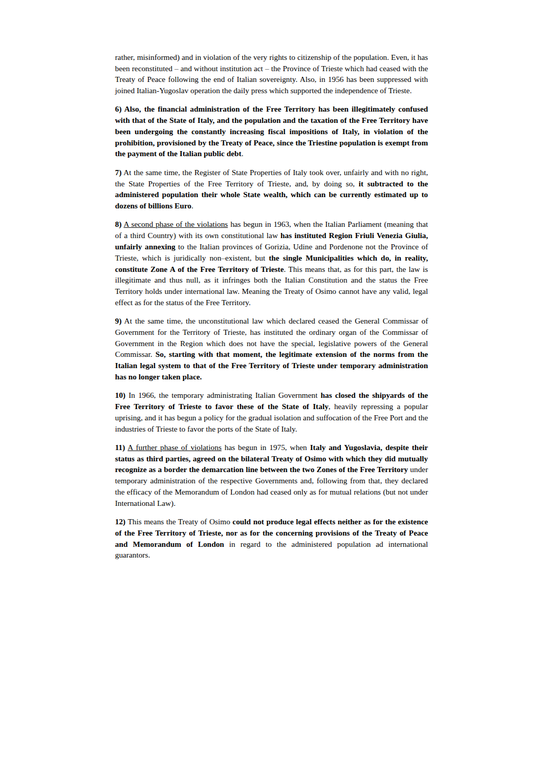rather, misinformed) and in violation of the very rights to citizenship of the population. Even, it has been reconstituted – and without institution act – the Province of Trieste which had ceased with the Treaty of Peace following the end of Italian sovereignty. Also, in 1956 has been suppressed with joined Italian-Yugoslav operation the daily press which supported the independence of Trieste.
6) Also, the financial administration of the Free Territory has been illegitimately confused with that of the State of Italy, and the population and the taxation of the Free Territory have been undergoing the constantly increasing fiscal impositions of Italy, in violation of the prohibition, provisioned by the Treaty of Peace, since the Triestine population is exempt from the payment of the Italian public debt.
7) At the same time, the Register of State Properties of Italy took over, unfairly and with no right, the State Properties of the Free Territory of Trieste, and, by doing so, it subtracted to the administered population their whole State wealth, which can be currently estimated up to dozens of billions Euro.
8) A second phase of the violations has begun in 1963, when the Italian Parliament (meaning that of a third Country) with its own constitutional law has instituted Region Friuli Venezia Giulia, unfairly annexing to the Italian provinces of Gorizia, Udine and Pordenone not the Province of Trieste, which is juridically non–existent, but the single Municipalities which do, in reality, constitute Zone A of the Free Territory of Trieste. This means that, as for this part, the law is illegitimate and thus null, as it infringes both the Italian Constitution and the status the Free Territory holds under international law. Meaning the Treaty of Osimo cannot have any valid, legal effect as for the status of the Free Territory.
9) At the same time, the unconstitutional law which declared ceased the General Commissar of Government for the Territory of Trieste, has instituted the ordinary organ of the Commissar of Government in the Region which does not have the special, legislative powers of the General Commissar. So, starting with that moment, the legitimate extension of the norms from the Italian legal system to that of the Free Territory of Trieste under temporary administration has no longer taken place.
10) In 1966, the temporary administrating Italian Government has closed the shipyards of the Free Territory of Trieste to favor these of the State of Italy, heavily repressing a popular uprising, and it has begun a policy for the gradual isolation and suffocation of the Free Port and the industries of Trieste to favor the ports of the State of Italy.
11) A further phase of violations has begun in 1975, when Italy and Yugoslavia, despite their status as third parties, agreed on the bilateral Treaty of Osimo with which they did mutually recognize as a border the demarcation line between the two Zones of the Free Territory under temporary administration of the respective Governments and, following from that, they declared the efficacy of the Memorandum of London had ceased only as for mutual relations (but not under International Law).
12) This means the Treaty of Osimo could not produce legal effects neither as for the existence of the Free Territory of Trieste, nor as for the concerning provisions of the Treaty of Peace and Memorandum of London in regard to the administered population ad international guarantors.